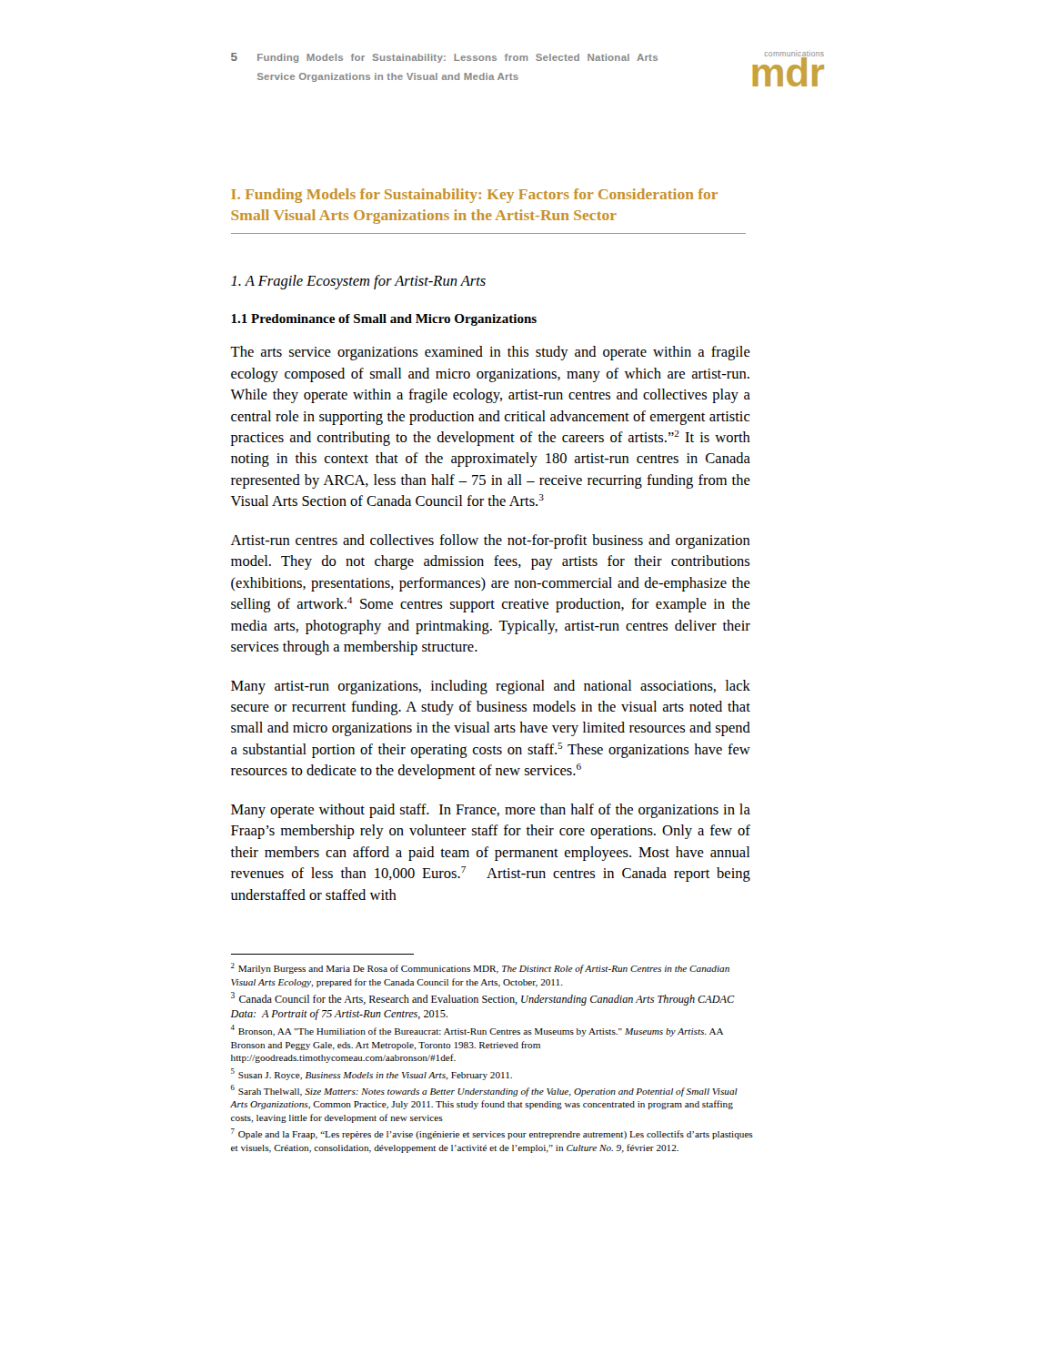5
Funding Models for Sustainability: Lessons from Selected National Arts Service Organizations in the Visual and Media Arts
communications
mdr
I. Funding Models for Sustainability: Key Factors for Consideration for Small Visual Arts Organizations in the Artist-Run Sector
1. A Fragile Ecosystem for Artist-Run Arts
1.1 Predominance of Small and Micro Organizations
The arts service organizations examined in this study and operate within a fragile ecology composed of small and micro organizations, many of which are artist-run. While they operate within a fragile ecology, artist-run centres and collectives play a central role in supporting the production and critical advancement of emergent artistic practices and contributing to the development of the careers of artists.”2 It is worth noting in this context that of the approximately 180 artist-run centres in Canada represented by ARCA, less than half – 75 in all – receive recurring funding from the Visual Arts Section of Canada Council for the Arts.3
Artist-run centres and collectives follow the not-for-profit business and organization model. They do not charge admission fees, pay artists for their contributions (exhibitions, presentations, performances) are non-commercial and de-emphasize the selling of artwork.4 Some centres support creative production, for example in the media arts, photography and printmaking. Typically, artist-run centres deliver their services through a membership structure.
Many artist-run organizations, including regional and national associations, lack secure or recurrent funding. A study of business models in the visual arts noted that small and micro organizations in the visual arts have very limited resources and spend a substantial portion of their operating costs on staff.5 These organizations have few resources to dedicate to the development of new services.6
Many operate without paid staff. In France, more than half of the organizations in la Fraap’s membership rely on volunteer staff for their core operations. Only a few of their members can afford a paid team of permanent employees. Most have annual revenues of less than 10,000 Euros.7 Artist-run centres in Canada report being understaffed or staffed with
2 Marilyn Burgess and Maria De Rosa of Communications MDR, The Distinct Role of Artist-Run Centres in the Canadian Visual Arts Ecology, prepared for the Canada Council for the Arts, October, 2011.
3 Canada Council for the Arts, Research and Evaluation Section, Understanding Canadian Arts Through CADAC Data: A Portrait of 75 Artist-Run Centres, 2015.
4 Bronson, AA "The Humiliation of the Bureaucrat: Artist-Run Centres as Museums by Artists." Museums by Artists. AA Bronson and Peggy Gale, eds. Art Metropole, Toronto 1983. Retrieved from http://goodreads.timothycomeau.com/aabronson/#1def.
5 Susan J. Royce, Business Models in the Visual Arts, February 2011.
6 Sarah Thelwall, Size Matters: Notes towards a Better Understanding of the Value, Operation and Potential of Small Visual Arts Organizations, Common Practice, July 2011. This study found that spending was concentrated in program and staffing costs, leaving little for development of new services
7 Opale and la Fraap, “Les repères de l’avise (ingénierie et services pour entreprendre autrement) Les collectifs d’arts plastiques et visuels, Création, consolidation, développement de l’activité et de l’emploi,” in Culture No. 9, février 2012.